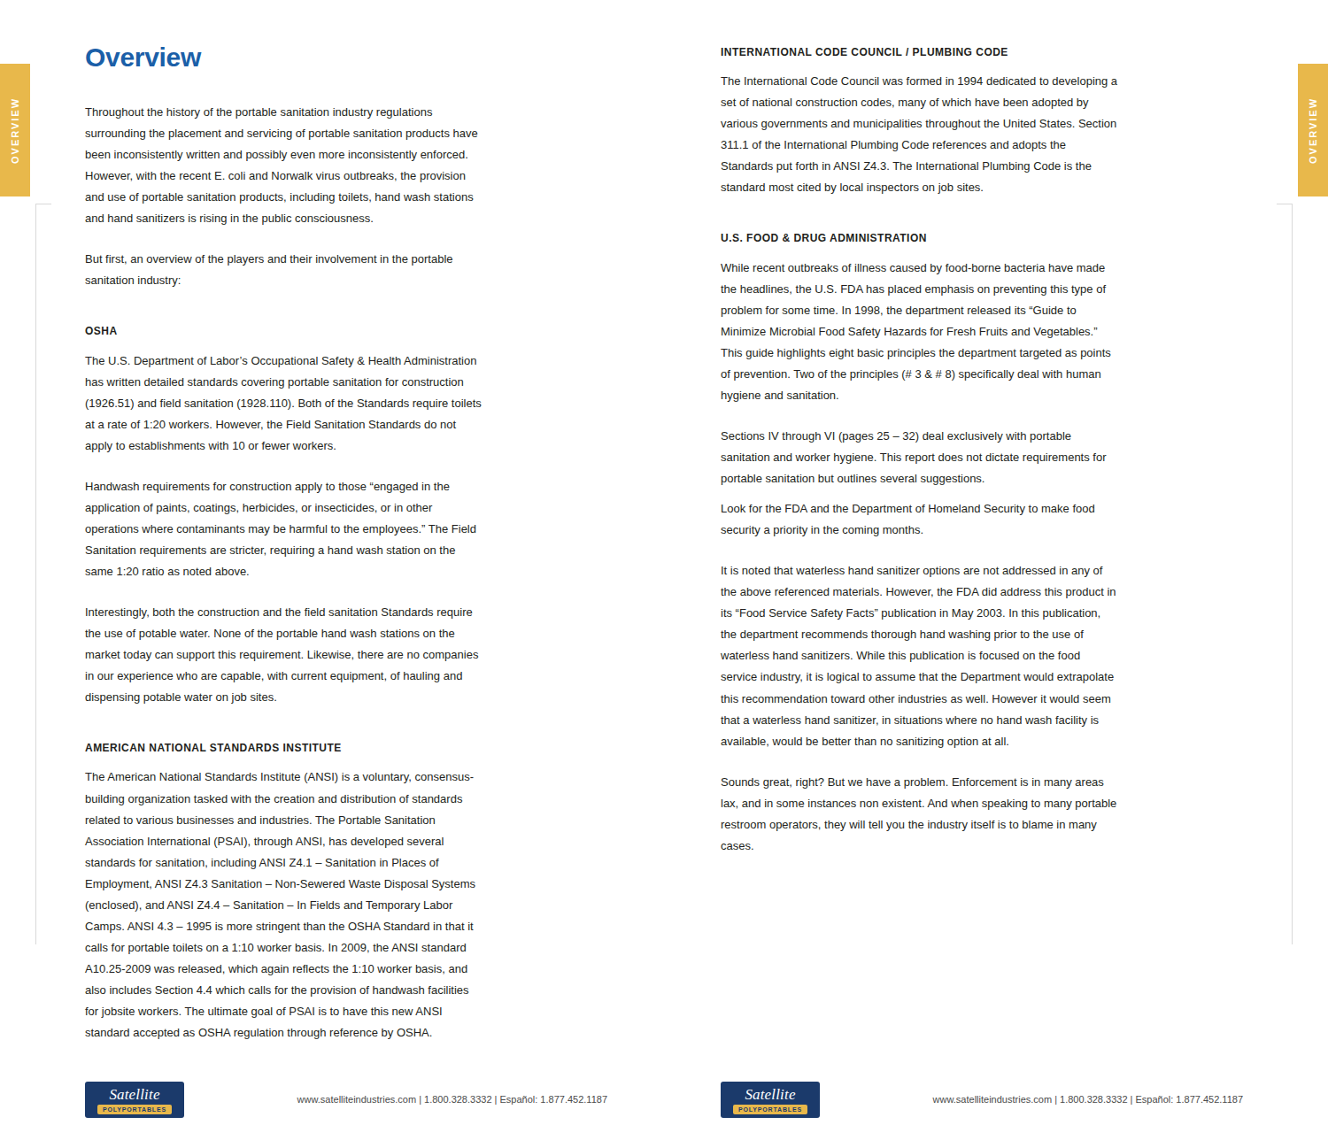Overview
Overview
Throughout the history of the portable sanitation industry regulations surrounding the placement and servicing of portable sanitation products have been inconsistently written and possibly even more inconsistently enforced. However, with the recent E. coli and Norwalk virus outbreaks, the provision and use of portable sanitation products, including toilets, hand wash stations and hand sanitizers is rising in the public consciousness.
But first, an overview of the players and their involvement in the portable sanitation industry:
OSHA
The U.S. Department of Labor’s Occupational Safety & Health Administration has written detailed standards covering portable sanitation for construction (1926.51) and field sanitation (1928.110). Both of the Standards require toilets at a rate of 1:20 workers. However, the Field Sanitation Standards do not apply to establishments with 10 or fewer workers.
Handwash requirements for construction apply to those “engaged in the application of paints, coatings, herbicides, or insecticides, or in other operations where contaminants may be harmful to the employees.” The Field Sanitation requirements are stricter, requiring a hand wash station on the same 1:20 ratio as noted above.
Interestingly, both the construction and the field sanitation Standards require the use of potable water. None of the portable hand wash stations on the market today can support this requirement. Likewise, there are no companies in our experience who are capable, with current equipment, of hauling and dispensing potable water on job sites.
American National Standards Institute
The American National Standards Institute (ANSI) is a voluntary, consensus-building organization tasked with the creation and distribution of standards related to various businesses and industries. The Portable Sanitation Association International (PSAI), through ANSI, has developed several standards for sanitation, including ANSI Z4.1 – Sanitation in Places of Employment, ANSI Z4.3 Sanitation – Non-Sewered Waste Disposal Systems (enclosed), and ANSI Z4.4 – Sanitation – In Fields and Temporary Labor Camps. ANSI 4.3 – 1995 is more stringent than the OSHA Standard in that it calls for portable toilets on a 1:10 worker basis. In 2009, the ANSI standard A10.25-2009 was released, which again reflects the 1:10 worker basis, and also includes Section 4.4 which calls for the provision of handwash facilities for jobsite workers. The ultimate goal of PSAI is to have this new ANSI standard accepted as OSHA regulation through reference by OSHA.
Satellite Polyportables www.satelliteindustries.com | 1.800.328.3332 | Español: 1.877.452.1187
Overview
International Code Council / Plumbing Code
The International Code Council was formed in 1994 dedicated to developing a set of national construction codes, many of which have been adopted by various governments and municipalities throughout the United States. Section 311.1 of the International Plumbing Code references and adopts the Standards put forth in ANSI Z4.3. The International Plumbing Code is the standard most cited by local inspectors on job sites.
U.S. Food & Drug Administration
While recent outbreaks of illness caused by food-borne bacteria have made the headlines, the U.S. FDA has placed emphasis on preventing this type of problem for some time. In 1998, the department released its “Guide to Minimize Microbial Food Safety Hazards for Fresh Fruits and Vegetables.” This guide highlights eight basic principles the department targeted as points of prevention. Two of the principles (# 3 & # 8) specifically deal with human hygiene and sanitation.
Sections IV through VI (pages 25 – 32) deal exclusively with portable sanitation and worker hygiene. This report does not dictate requirements for portable sanitation but outlines several suggestions.
Look for the FDA and the Department of Homeland Security to make food security a priority in the coming months.
It is noted that waterless hand sanitizer options are not addressed in any of the above referenced materials. However, the FDA did address this product in its “Food Service Safety Facts” publication in May 2003. In this publication, the department recommends thorough hand washing prior to the use of waterless hand sanitizers. While this publication is focused on the food service industry, it is logical to assume that the Department would extrapolate this recommendation toward other industries as well. However it would seem that a waterless hand sanitizer, in situations where no hand wash facility is available, would be better than no sanitizing option at all.
Sounds great, right? But we have a problem. Enforcement is in many areas lax, and in some instances non existent. And when speaking to many portable restroom operators, they will tell you the industry itself is to blame in many cases.
Satellite Polyportables www.satelliteindustries.com | 1.800.328.3332 | Español: 1.877.452.1187